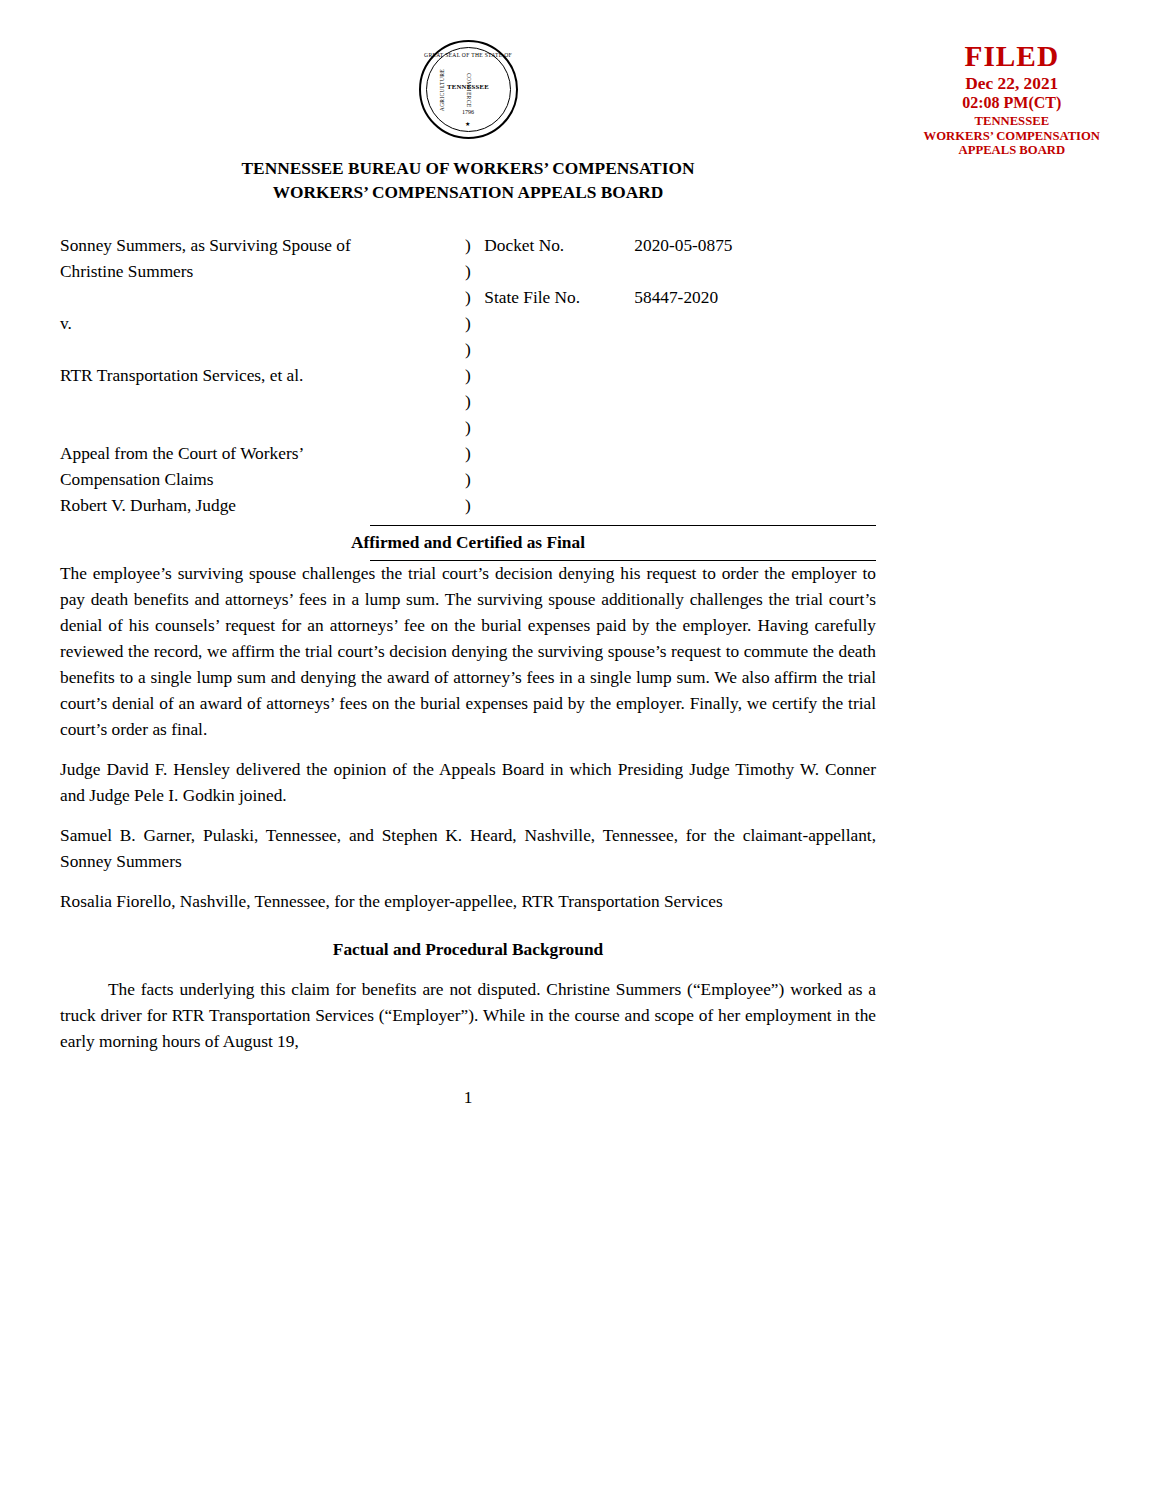FILED
Dec 22, 2021
02:08 PM(CT)
TENNESSEE
WORKERS’ COMPENSATION
APPEALS BOARD
Great Seal of the State of Agriculture Commerce Tennessee 1796 ★
Tennessee Bureau of Workers’ Compensation
Workers’ Compensation Appeals Board
| Sonney Summers, as Surviving Spouse of Christine Summers | ) ) | Docket No. 2020-05-0875 |
| | ) | State File No. 58447-2020 |
| v. | ) ) | |
| RTR Transportation Services, et al. | ) ) ) | |
| Appeal from the Court of Workers’ Compensation Claims Robert V. Durham, Judge | ) ) ) | |
Affirmed and Certified as Final
The employee’s surviving spouse challenges the trial court’s decision denying his request to order the employer to pay death benefits and attorneys’ fees in a lump sum. The surviving spouse additionally challenges the trial court’s denial of his counsels’ request for an attorneys’ fee on the burial expenses paid by the employer. Having carefully reviewed the record, we affirm the trial court’s decision denying the surviving spouse’s request to commute the death benefits to a single lump sum and denying the award of attorney’s fees in a single lump sum. We also affirm the trial court’s denial of an award of attorneys’ fees on the burial expenses paid by the employer. Finally, we certify the trial court’s order as final.
Judge David F. Hensley delivered the opinion of the Appeals Board in which Presiding Judge Timothy W. Conner and Judge Pele I. Godkin joined.
Samuel B. Garner, Pulaski, Tennessee, and Stephen K. Heard, Nashville, Tennessee, for the claimant-appellant, Sonney Summers
Rosalia Fiorello, Nashville, Tennessee, for the employer-appellee, RTR Transportation Services
Factual and Procedural Background
The facts underlying this claim for benefits are not disputed. Christine Summers (“Employee”) worked as a truck driver for RTR Transportation Services (“Employer”). While in the course and scope of her employment in the early morning hours of August 19,
1